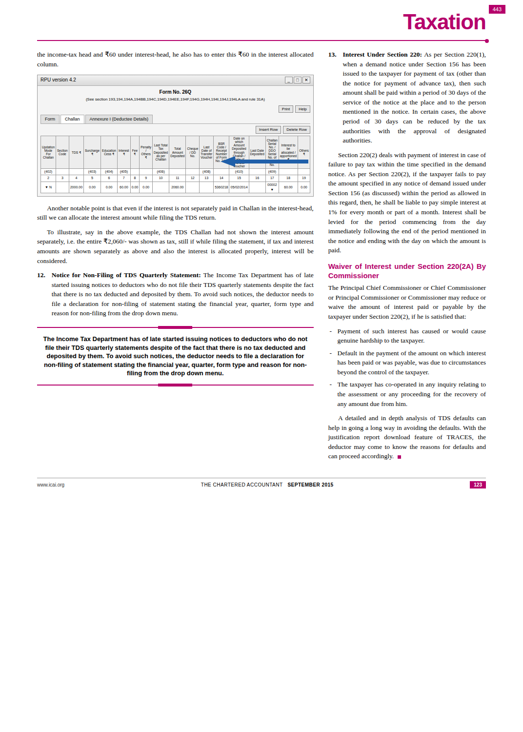443
Taxation
the income-tax head and ₹60 under interest-head, he also has to enter this ₹60 in the interest allocated column.
RPU version 4.2 _□✕
Form No. 26Q
(See section 193,194,194A,194BB,194C,194D,194EE,194F,194G,194H,194I,194J,194LA and rule 31A)
Print Help
Form Challan Annexure I (Deductee Details)
Insert Row Delete Row
| Updation Mode For Challan | Section Code | TDS ₹ | Surcharge ₹ | Education Cess ₹ | Interest ₹ | Fee ₹ | Penalty / Others ₹ | Last Total Tax Deposited as per Challan | Total Amount Deposited | Cheque / DD No. | Last Date of Transfer Voucher | BSR Code / Receipt Number of Form No. 24G | Date on which Amount Deposited through Challan / Date of Transfer Voucher | Last Date Deposited | Challan Serial No. / DDO Serial No. of Form No. | Interest to be allocated / apportioned ₹ | Others ₹ |
| --- | --- | --- | --- | --- | --- | --- | --- | --- | --- | --- | --- | --- | --- | --- | --- | --- | --- |
| (402) | | | (403) | (404) | (405) | | | (406) | | | (408) | | (410) | | (409) | | |
| 2 | 3 | 4 | 5 | 6 | 7 | 8 | 9 | 10 | 11 | 12 | 13 | 14 | 15 | 16 | 17 | 18 | 19 |
| ▼ N | | 2000.00 | 0.00 | 0.00 | 60.00 | 0.00 | 0.00 | | 2060.00 | | | 5360218 | 05/02/2014 | | 00002 ▼ | 60.00 | 0.00 |
Another notable point is that even if the interest is not separately paid in Challan in the interest-head, still we can allocate the interest amount while filing the TDS return.
To illustrate, say in the above example, the TDS Challan had not shown the interest amount separately, i.e. the entire ₹2,060/- was shown as tax, still if while filing the statement, if tax and interest amounts are shown separately as above and also the interest is allocated properly, interest will be considered.
12.
Notice for Non-Filing of TDS Quarterly Statement: The Income Tax Department has of late started issuing notices to deductors who do not file their TDS quarterly statements despite the fact that there is no tax deducted and deposited by them. To avoid such notices, the deductor needs to file a declaration for non-filing of statement stating the financial year, quarter, form type and reason for non-filing from the drop down menu.
The Income Tax Department has of late started issuing notices to deductors who do not file their TDS quarterly statements despite of the fact that there is no tax deducted and deposited by them. To avoid such notices, the deductor needs to file a declaration for non-filing of statement stating the financial year, quarter, form type and reason for non-filing from the drop down menu.
13.
Interest Under Section 220: As per Section 220(1), when a demand notice under Section 156 has been issued to the taxpayer for payment of tax (other than the notice for payment of advance tax), then such amount shall be paid within a period of 30 days of the service of the notice at the place and to the person mentioned in the notice. In certain cases, the above period of 30 days can be reduced by the tax authorities with the approval of designated authorities.
Section 220(2) deals with payment of interest in case of failure to pay tax within the time specified in the demand notice. As per Section 220(2), if the taxpayer fails to pay the amount specified in any notice of demand issued under Section 156 (as discussed) within the period as allowed in this regard, then, he shall be liable to pay simple interest at 1% for every month or part of a month. Interest shall be levied for the period commencing from the day immediately following the end of the period mentioned in the notice and ending with the day on which the amount is paid.
Waiver of Interest under Section 220(2A) By Commissioner
The Principal Chief Commissioner or Chief Commissioner or Principal Commissioner or Commissioner may reduce or waive the amount of interest paid or payable by the taxpayer under Section 220(2), if he is satisfied that:
Payment of such interest has caused or would cause genuine hardship to the taxpayer.
Default in the payment of the amount on which interest has been paid or was payable, was due to circumstances beyond the control of the taxpayer.
The taxpayer has co-operated in any inquiry relating to the assessment or any proceeding for the recovery of any amount due from him.
A detailed and in depth analysis of TDS defaults can help in going a long way in avoiding the defaults. With the justification report download feature of TRACES, the deductor may come to know the reasons for defaults and can proceed accordingly.
www.icai.org
THE CHARTERED ACCOUNTANT SEPTEMBER 2015
123